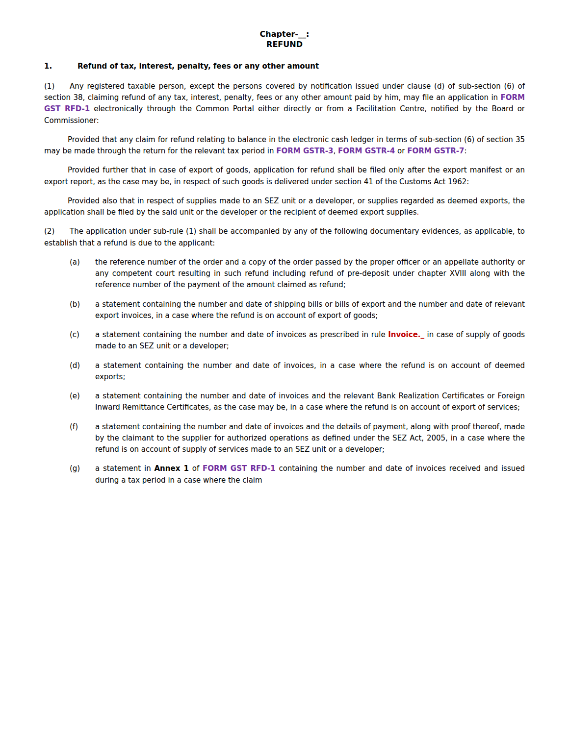Chapter-__:REFUND
1. Refund of tax, interest, penalty, fees or any other amount
(1) Any registered taxable person, except the persons covered by notification issued under clause (d) of sub-section (6) of section 38, claiming refund of any tax, interest, penalty, fees or any other amount paid by him, may file an application in FORM GST RFD-1 electronically through the Common Portal either directly or from a Facilitation Centre, notified by the Board or Commissioner:
Provided that any claim for refund relating to balance in the electronic cash ledger in terms of sub-section (6) of section 35 may be made through the return for the relevant tax period in FORM GSTR-3, FORM GSTR-4 or FORM GSTR-7:
Provided further that in case of export of goods, application for refund shall be filed only after the export manifest or an export report, as the case may be, in respect of such goods is delivered under section 41 of the Customs Act 1962:
Provided also that in respect of supplies made to an SEZ unit or a developer, or supplies regarded as deemed exports, the application shall be filed by the said unit or the developer or the recipient of deemed export supplies.
(2) The application under sub-rule (1) shall be accompanied by any of the following documentary evidences, as applicable, to establish that a refund is due to the applicant:
(a) the reference number of the order and a copy of the order passed by the proper officer or an appellate authority or any competent court resulting in such refund including refund of pre-deposit under chapter XVIII along with the reference number of the payment of the amount claimed as refund;
(b) a statement containing the number and date of shipping bills or bills of export and the number and date of relevant export invoices, in a case where the refund is on account of export of goods;
(c) a statement containing the number and date of invoices as prescribed in rule Invoice._ in case of supply of goods made to an SEZ unit or a developer;
(d) a statement containing the number and date of invoices, in a case where the refund is on account of deemed exports;
(e) a statement containing the number and date of invoices and the relevant Bank Realization Certificates or Foreign Inward Remittance Certificates, as the case may be, in a case where the refund is on account of export of services;
(f) a statement containing the number and date of invoices and the details of payment, along with proof thereof, made by the claimant to the supplier for authorized operations as defined under the SEZ Act, 2005, in a case where the refund is on account of supply of services made to an SEZ unit or a developer;
(g) a statement in Annex 1 of FORM GST RFD-1 containing the number and date of invoices received and issued during a tax period in a case where the claim